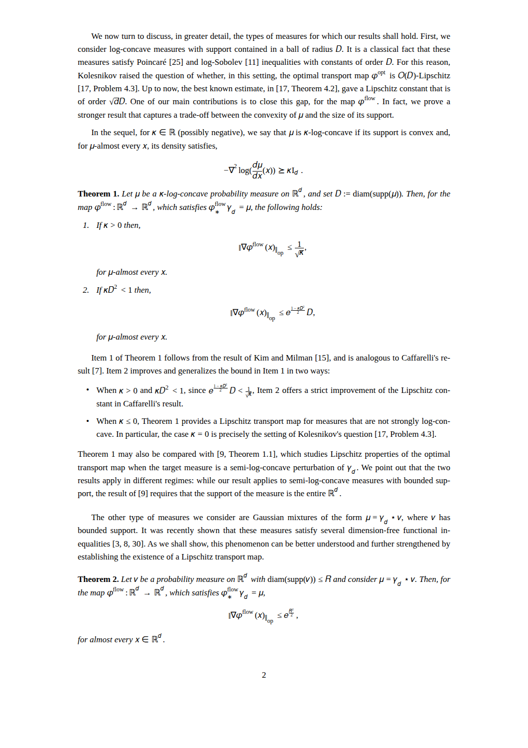We now turn to discuss, in greater detail, the types of measures for which our results shall hold. First, we consider log-concave measures with support contained in a ball of radius D. It is a classical fact that these measures satisfy Poincaré [25] and log-Sobolev [11] inequalities with constants of order D. For this reason, Kolesnikov raised the question of whether, in this setting, the optimal transport map φopt is O(D)-Lipschitz [17, Problem 4.3]. Up to now, the best known estimate, in [17, Theorem 4.2], gave a Lipschitz constant that is of order dD. One of our main contributions is to close this gap, for the map φflow. In fact, we prove a stronger result that captures a trade-off between the convexity of μ and the size of its support.
In the sequel, for κ∈ℝ (possibly negative), we say that μ is κ-log-concave if its support is convex and, for μ-almost every x, its density satisfies,
−∇2log ( dμdx (x) ) ⪰κId.
Theorem 1. Let μ be a κ-log-concave probability measure on ℝd, and set D:=diam(supp(μ)). Then, for the map φflow:ℝd→ℝd, which satisfies φ∗flowγd=μ, the following holds:
If κ>0 then,
‖∇φflow(x)‖op ≤ 1κ,
for μ-almost every x.
If κD2<1 then,
‖∇φflow(x)‖op ≤ e1−κD22 D,
for μ-almost every x.
Item 1 of Theorem 1 follows from the result of Kim and Milman [15], and is analogous to Caffarelli's result [7]. Item 2 improves and generalizes the bound in Item 1 in two ways:
When κ>0 and κD2<1, since e1−κD22D<1κ, Item 2 offers a strict improvement of the Lipschitz constant in Caffarelli's result.
When κ≤0, Theorem 1 provides a Lipschitz transport map for measures that are not strongly log-concave. In particular, the case κ=0 is precisely the setting of Kolesnikov's question [17, Problem 4.3].
Theorem 1 may also be compared with [9, Theorem 1.1], which studies Lipschitz properties of the optimal transport map when the target measure is a semi-log-concave perturbation of γd. We point out that the two results apply in different regimes: while our result applies to semi-log-concave measures with bounded support, the result of [9] requires that the support of the measure is the entire ℝd.
The other type of measures we consider are Gaussian mixtures of the form μ=γd⋆ν, where ν has bounded support. It was recently shown that these measures satisfy several dimension-free functional inequalities [3, 8, 30]. As we shall show, this phenomenon can be better understood and further strengthened by establishing the existence of a Lipschitz transport map.
Theorem 2. Let ν be a probability measure on ℝd with diam(supp(ν))≤R and consider μ=γd⋆ν. Then, for the map φflow:ℝd→ℝd, which satisfies φ∗flowγd=μ,
‖∇φflow(x)‖op ≤ eR22,
for almost every x∈ℝd.
2